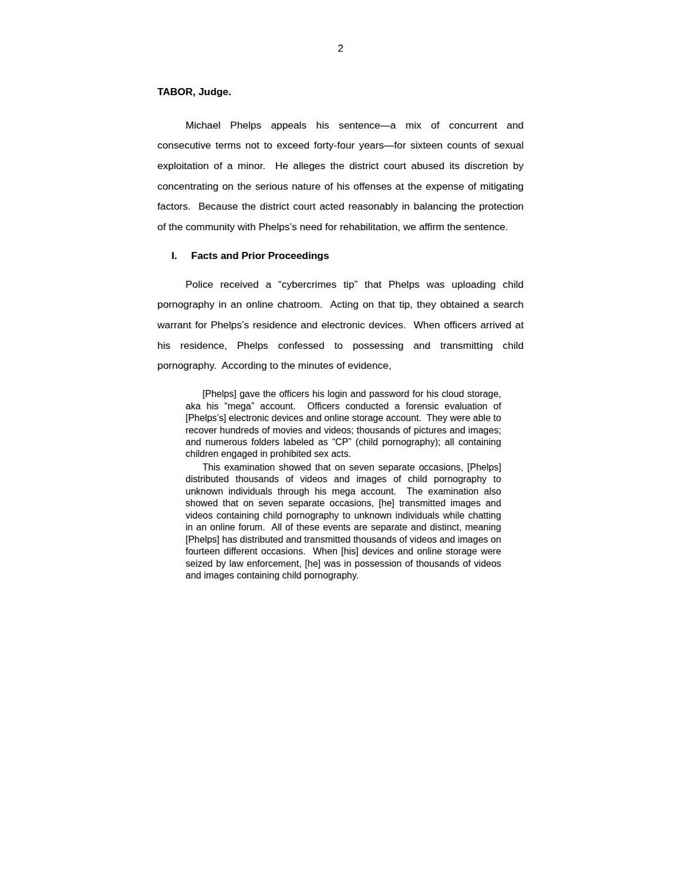2
TABOR, Judge.
Michael Phelps appeals his sentence—a mix of concurrent and consecutive terms not to exceed forty-four years—for sixteen counts of sexual exploitation of a minor. He alleges the district court abused its discretion by concentrating on the serious nature of his offenses at the expense of mitigating factors. Because the district court acted reasonably in balancing the protection of the community with Phelps’s need for rehabilitation, we affirm the sentence.
I. Facts and Prior Proceedings
Police received a “cybercrimes tip” that Phelps was uploading child pornography in an online chatroom. Acting on that tip, they obtained a search warrant for Phelps’s residence and electronic devices. When officers arrived at his residence, Phelps confessed to possessing and transmitting child pornography. According to the minutes of evidence,
[Phelps] gave the officers his login and password for his cloud storage, aka his “mega” account. Officers conducted a forensic evaluation of [Phelps’s] electronic devices and online storage account. They were able to recover hundreds of movies and videos; thousands of pictures and images; and numerous folders labeled as “CP” (child pornography); all containing children engaged in prohibited sex acts.
This examination showed that on seven separate occasions, [Phelps] distributed thousands of videos and images of child pornography to unknown individuals through his mega account. The examination also showed that on seven separate occasions, [he] transmitted images and videos containing child pornography to unknown individuals while chatting in an online forum. All of these events are separate and distinct, meaning [Phelps] has distributed and transmitted thousands of videos and images on fourteen different occasions. When [his] devices and online storage were seized by law enforcement, [he] was in possession of thousands of videos and images containing child pornography.